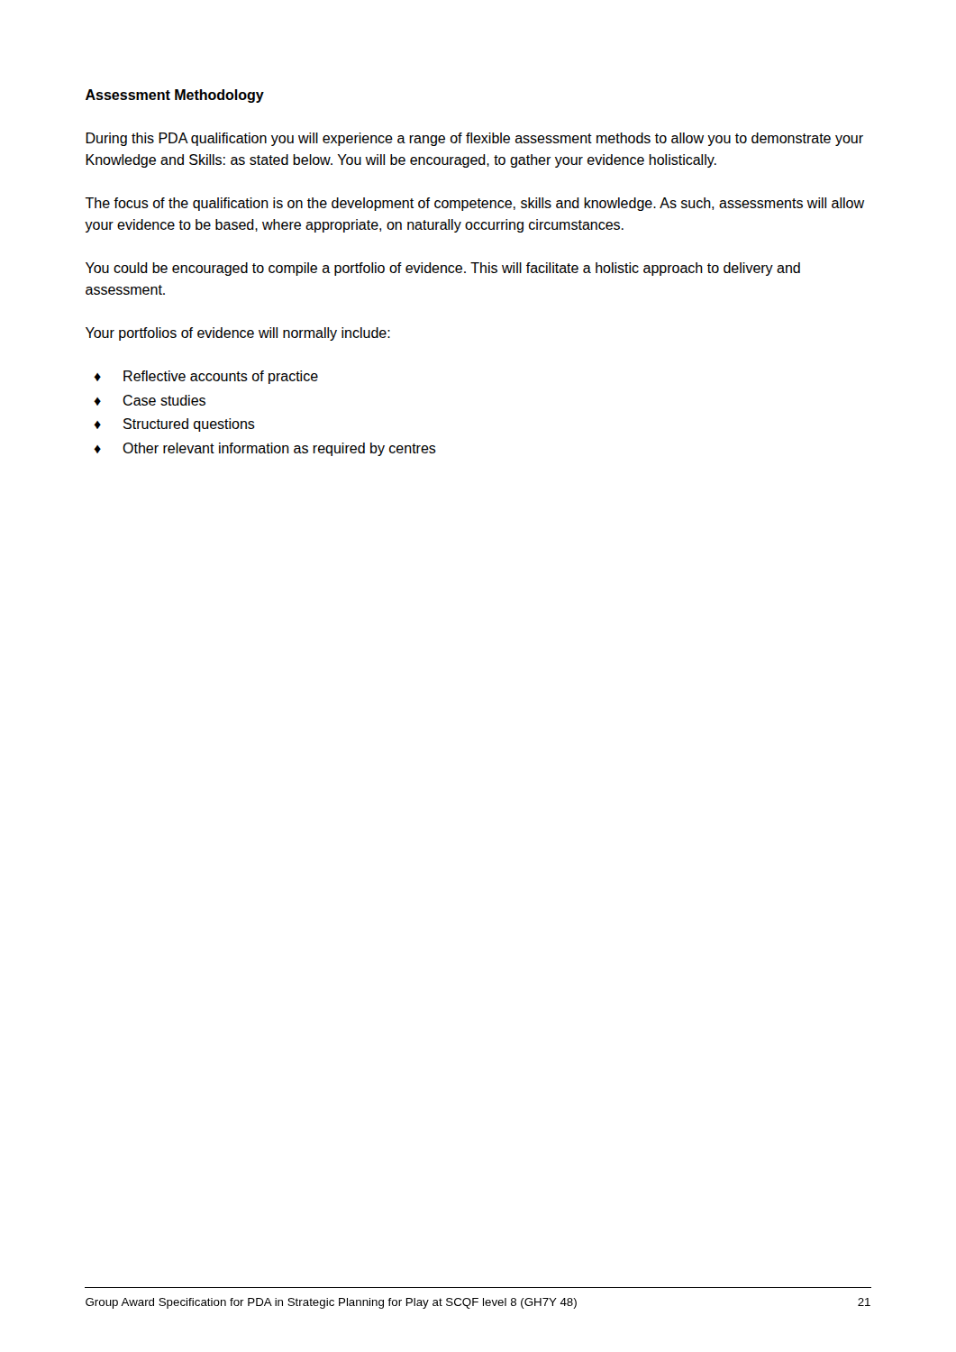Assessment Methodology
During this PDA qualification you will experience a range of flexible assessment methods to allow you to demonstrate your Knowledge and Skills: as stated below. You will be encouraged, to gather your evidence holistically.
The focus of the qualification is on the development of competence, skills and knowledge. As such, assessments will allow your evidence to be based, where appropriate, on naturally occurring circumstances.
You could be encouraged to compile a portfolio of evidence. This will facilitate a holistic approach to delivery and assessment.
Your portfolios of evidence will normally include:
Reflective accounts of practice
Case studies
Structured questions
Other relevant information as required by centres
Group Award Specification for PDA in Strategic Planning for Play at SCQF level 8 (GH7Y 48) 21